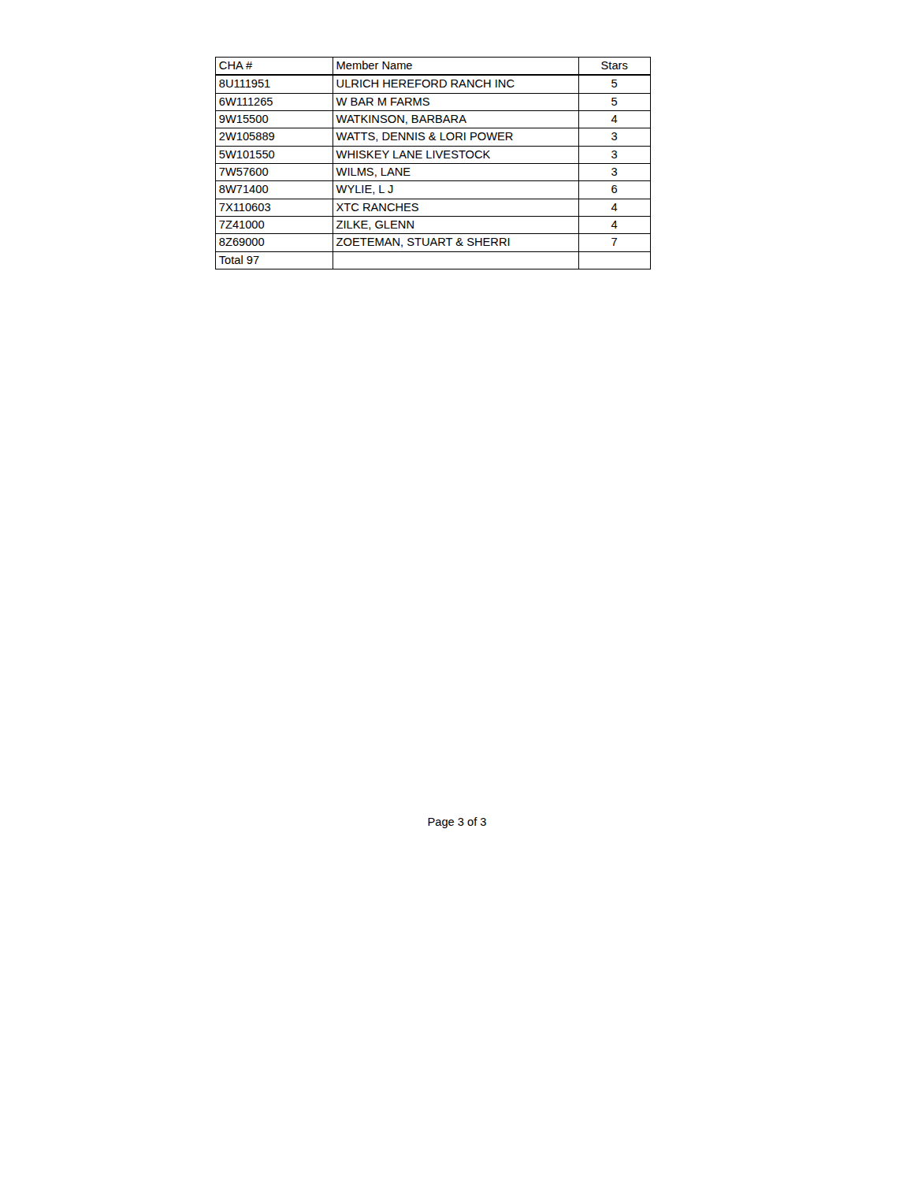| CHA # | Member Name | Stars |
| --- | --- | --- |
| 8U111951 | ULRICH HEREFORD RANCH INC | 5 |
| 6W111265 | W BAR M FARMS | 5 |
| 9W15500 | WATKINSON, BARBARA | 4 |
| 2W105889 | WATTS, DENNIS & LORI POWER | 3 |
| 5W101550 | WHISKEY LANE LIVESTOCK | 3 |
| 7W57600 | WILMS, LANE | 3 |
| 8W71400 | WYLIE, L J | 6 |
| 7X110603 | XTC RANCHES | 4 |
| 7Z41000 | ZILKE, GLENN | 4 |
| 8Z69000 | ZOETEMAN, STUART & SHERRI | 7 |
| Total 97 | | |
Page 3 of 3